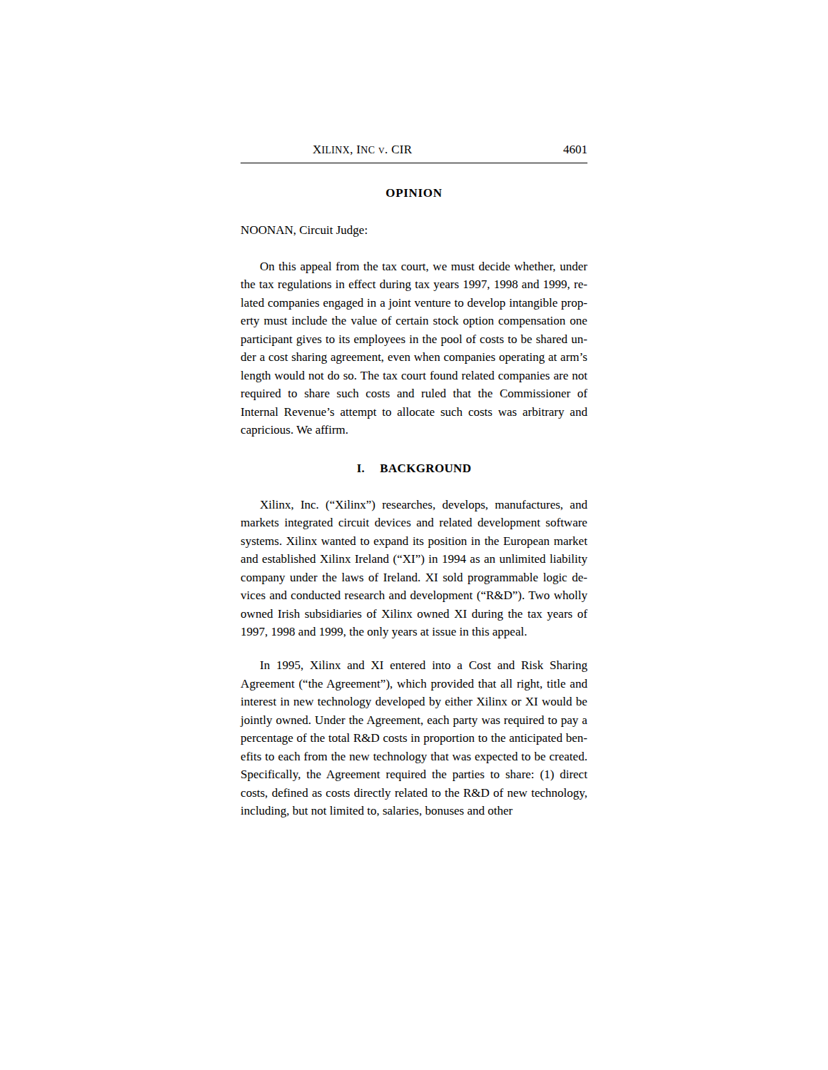XILINX, INC v. CIR 4601
OPINION
NOONAN, Circuit Judge:
On this appeal from the tax court, we must decide whether, under the tax regulations in effect during tax years 1997, 1998 and 1999, related companies engaged in a joint venture to develop intangible property must include the value of certain stock option compensation one participant gives to its employees in the pool of costs to be shared under a cost sharing agreement, even when companies operating at arm’s length would not do so. The tax court found related companies are not required to share such costs and ruled that the Commissioner of Internal Revenue’s attempt to allocate such costs was arbitrary and capricious. We affirm.
I. BACKGROUND
Xilinx, Inc. (“Xilinx”) researches, develops, manufactures, and markets integrated circuit devices and related development software systems. Xilinx wanted to expand its position in the European market and established Xilinx Ireland (“XI”) in 1994 as an unlimited liability company under the laws of Ireland. XI sold programmable logic devices and conducted research and development (“R&D”). Two wholly owned Irish subsidiaries of Xilinx owned XI during the tax years of 1997, 1998 and 1999, the only years at issue in this appeal.
In 1995, Xilinx and XI entered into a Cost and Risk Sharing Agreement (“the Agreement”), which provided that all right, title and interest in new technology developed by either Xilinx or XI would be jointly owned. Under the Agreement, each party was required to pay a percentage of the total R&D costs in proportion to the anticipated benefits to each from the new technology that was expected to be created. Specifically, the Agreement required the parties to share: (1) direct costs, defined as costs directly related to the R&D of new technology, including, but not limited to, salaries, bonuses and other